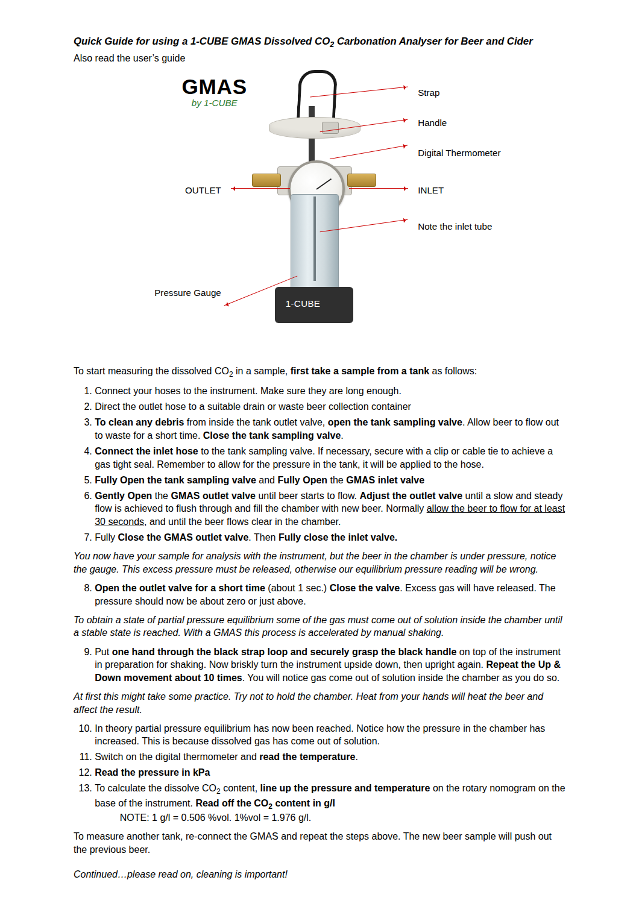Quick Guide for using a 1-CUBE GMAS Dissolved CO2 Carbonation Analyser for Beer and Cider
Also read the user’s guide
GMAS
by 1-CUBE
1-CUBE
Strap
Handle
Digital Thermometer
INLET
Note the inlet tube
OUTLET
Pressure Gauge
To start measuring the dissolved CO2 in a sample, first take a sample from a tank as follows:
Connect your hoses to the instrument. Make sure they are long enough.
Direct the outlet hose to a suitable drain or waste beer collection container
To clean any debris from inside the tank outlet valve, open the tank sampling valve. Allow beer to flow out to waste for a short time. Close the tank sampling valve.
Connect the inlet hose to the tank sampling valve. If necessary, secure with a clip or cable tie to achieve a gas tight seal. Remember to allow for the pressure in the tank, it will be applied to the hose.
Fully Open the tank sampling valve and Fully Open the GMAS inlet valve
Gently Open the GMAS outlet valve until beer starts to flow. Adjust the outlet valve until a slow and steady flow is achieved to flush through and fill the chamber with new beer. Normally allow the beer to flow for at least 30 seconds, and until the beer flows clear in the chamber.
Fully Close the GMAS outlet valve. Then Fully close the inlet valve.
You now have your sample for analysis with the instrument, but the beer in the chamber is under pressure, notice the gauge. This excess pressure must be released, otherwise our equilibrium pressure reading will be wrong.
Open the outlet valve for a short time (about 1 sec.) Close the valve. Excess gas will have released. The pressure should now be about zero or just above.
To obtain a state of partial pressure equilibrium some of the gas must come out of solution inside the chamber until a stable state is reached. With a GMAS this process is accelerated by manual shaking.
Put one hand through the black strap loop and securely grasp the black handle on top of the instrument in preparation for shaking. Now briskly turn the instrument upside down, then upright again. Repeat the Up & Down movement about 10 times. You will notice gas come out of solution inside the chamber as you do so.
At first this might take some practice. Try not to hold the chamber. Heat from your hands will heat the beer and affect the result.
In theory partial pressure equilibrium has now been reached. Notice how the pressure in the chamber has increased. This is because dissolved gas has come out of solution.
Switch on the digital thermometer and read the temperature.
Read the pressure in kPa
To calculate the dissolve CO2 content, line up the pressure and temperature on the rotary nomogram on the base of the instrument. Read off the CO2 content in g/l
NOTE: 1 g/l = 0.506 %vol. 1%vol = 1.976 g/l.
To measure another tank, re-connect the GMAS and repeat the steps above. The new beer sample will push out the previous beer.
Continued…please read on, cleaning is important!